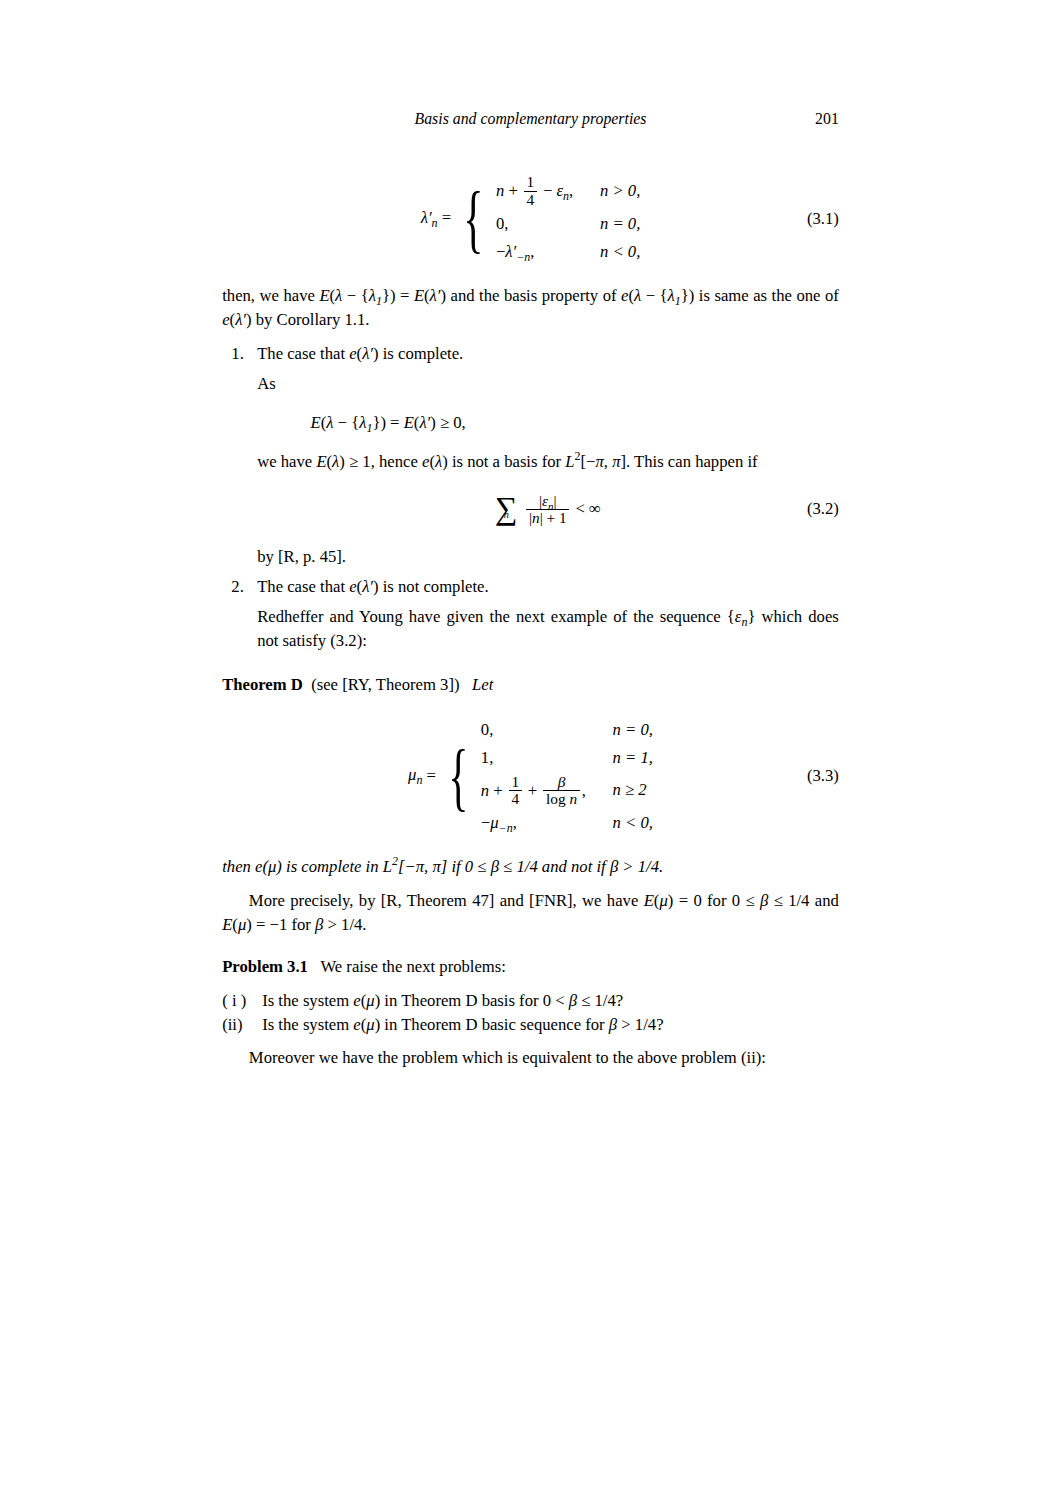Basis and complementary properties 201
λ′n = {
| n + 1 4 − ε n , | n > 0, |
| 0, | n = 0, |
| − λ′ −n , | n < 0, |
(3.1)
then, we have E(λ − {λ1}) = E(λ′) and the basis property of e(λ − {λ1}) is same as the one of e(λ′) by Corollary 1.1.
The case that e(λ′) is complete.
As
E(λ − {λ1}) = E(λ′) ≥ 0,
we have E(λ) ≥ 1, hence e(λ) is not a basis for L2[−π, π]. This can happen if
∑n |εn||n| + 1 < ∞ (3.2)
by [R, p. 45].
The case that e(λ′) is not complete.
Redheffer and Young have given the next example of the sequence {εn} which does not satisfy (3.2):
Theorem D (see [RY, Theorem 3]) Let
μn = {
| 0, | n = 0, |
| 1, | n = 1, |
| n + 1 4 + β log n , | n ≥ 2 |
| − μ −n , | n < 0, |
(3.3)
then e(μ) is complete in L2[−π, π] if 0 ≤ β ≤ 1/4 and not if β > 1/4.
More precisely, by [R, Theorem 47] and [FNR], we have E(μ) = 0 for 0 ≤ β ≤ 1/4 and E(μ) = −1 for β > 1/4.
Problem 3.1 We raise the next problems:
( i ) Is the system e(μ) in Theorem D basis for 0 < β ≤ 1/4?
(ii) Is the system e(μ) in Theorem D basic sequence for β > 1/4?
Moreover we have the problem which is equivalent to the above problem (ii):